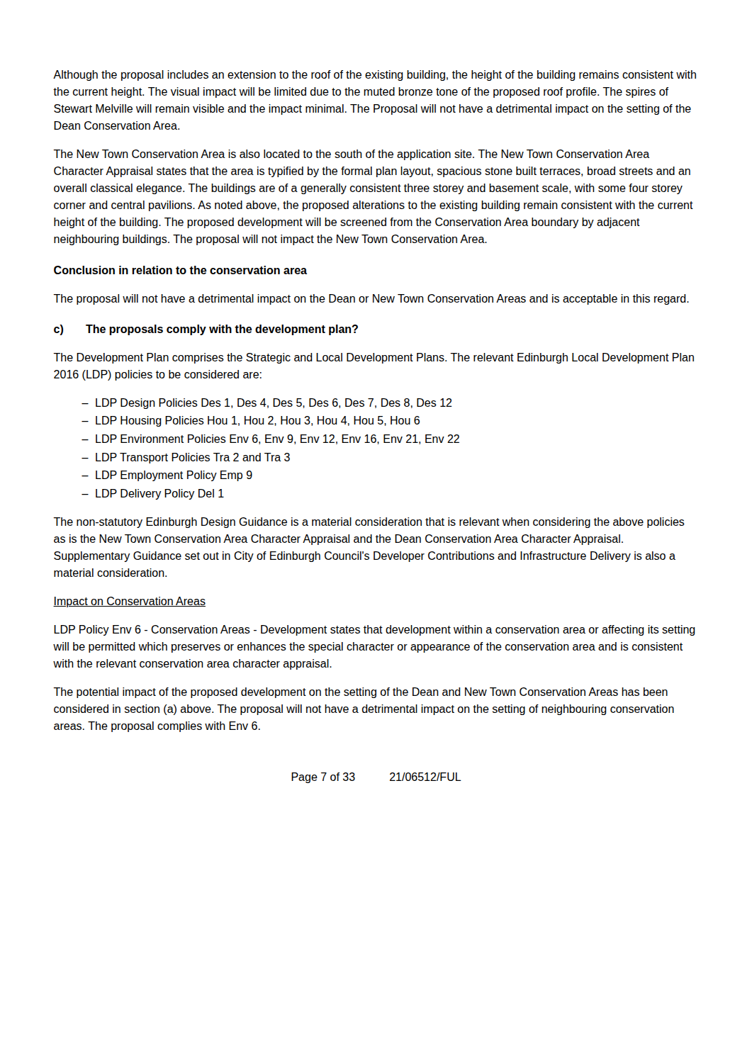Although the proposal includes an extension to the roof of the existing building, the height of the building remains consistent with the current height. The visual impact will be limited due to the muted bronze tone of the proposed roof profile. The spires of Stewart Melville will remain visible and the impact minimal. The Proposal will not have a detrimental impact on the setting of the Dean Conservation Area.
The New Town Conservation Area is also located to the south of the application site. The New Town Conservation Area Character Appraisal states that the area is typified by the formal plan layout, spacious stone built terraces, broad streets and an overall classical elegance. The buildings are of a generally consistent three storey and basement scale, with some four storey corner and central pavilions. As noted above, the proposed alterations to the existing building remain consistent with the current height of the building. The proposed development will be screened from the Conservation Area boundary by adjacent neighbouring buildings. The proposal will not impact the New Town Conservation Area.
Conclusion in relation to the conservation area
The proposal will not have a detrimental impact on the Dean or New Town Conservation Areas and is acceptable in this regard.
c) The proposals comply with the development plan?
The Development Plan comprises the Strategic and Local Development Plans. The relevant Edinburgh Local Development Plan 2016 (LDP) policies to be considered are:
LDP Design Policies Des 1, Des 4, Des 5, Des 6, Des 7, Des 8, Des 12
LDP Housing Policies Hou 1, Hou 2, Hou 3, Hou 4, Hou 5, Hou 6
LDP Environment Policies Env 6, Env 9, Env 12, Env 16, Env 21, Env 22
LDP Transport Policies Tra 2 and Tra 3
LDP Employment Policy Emp 9
LDP Delivery Policy Del 1
The non-statutory Edinburgh Design Guidance is a material consideration that is relevant when considering the above policies as is the New Town Conservation Area Character Appraisal and the Dean Conservation Area Character Appraisal. Supplementary Guidance set out in City of Edinburgh Council's Developer Contributions and Infrastructure Delivery is also a material consideration.
Impact on Conservation Areas
LDP Policy Env 6 - Conservation Areas - Development states that development within a conservation area or affecting its setting will be permitted which preserves or enhances the special character or appearance of the conservation area and is consistent with the relevant conservation area character appraisal.
The potential impact of the proposed development on the setting of the Dean and New Town Conservation Areas has been considered in section (a) above. The proposal will not have a detrimental impact on the setting of neighbouring conservation areas. The proposal complies with Env 6.
Page 7 of 33 21/06512/FUL